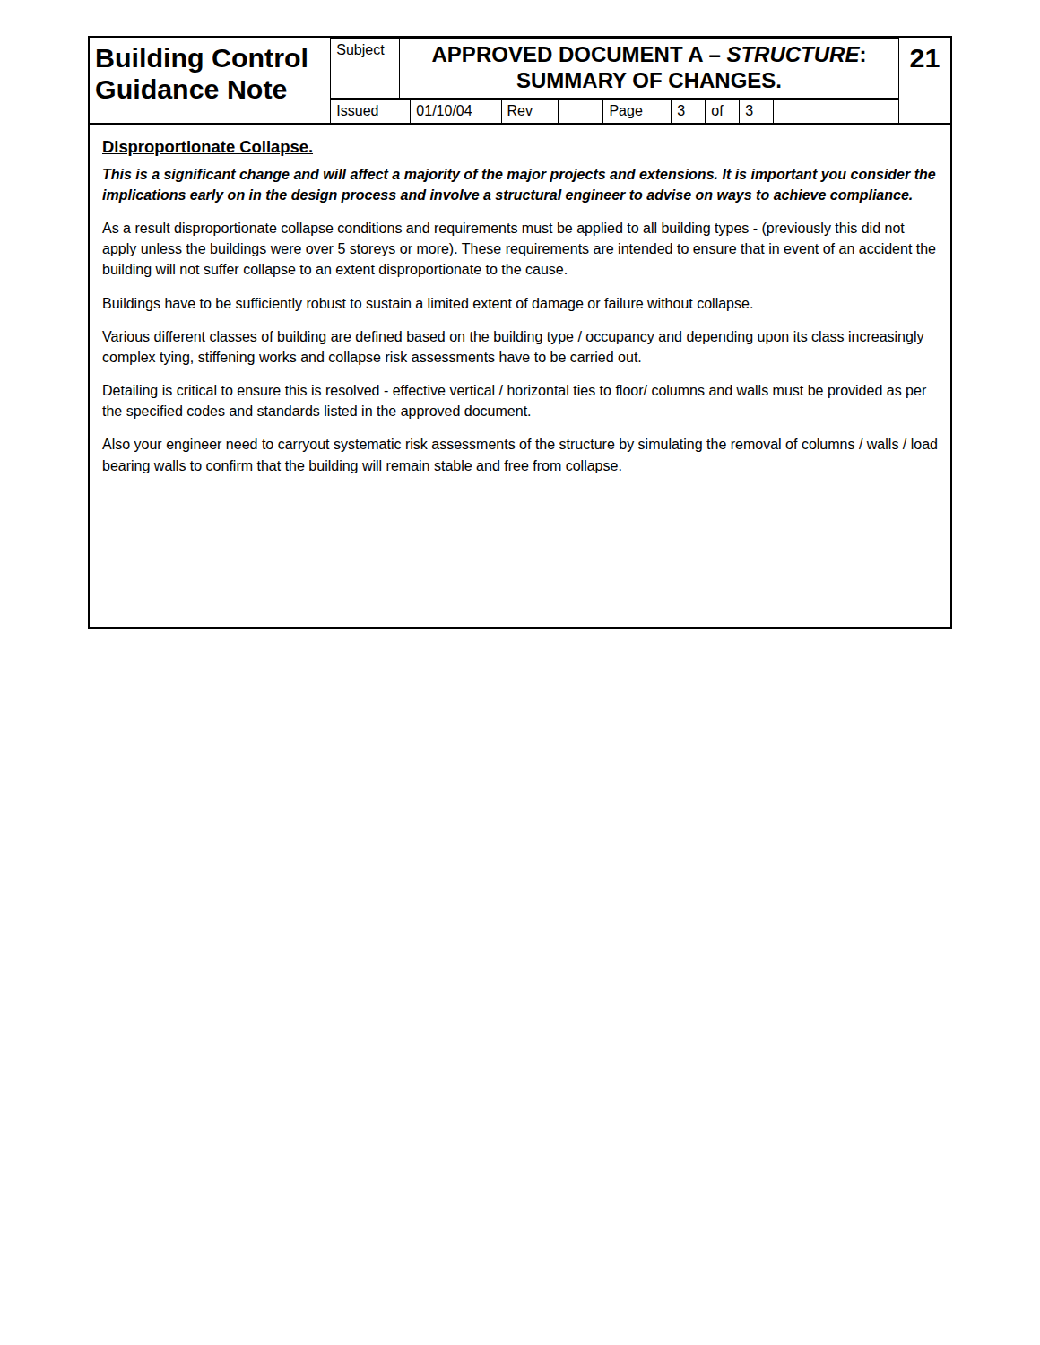| Building Control Guidance Note | Subject | APPROVED DOCUMENT A – STRUCTURE : SUMMARY OF CHANGES. | 21 |
| / Issued / 01/10/04 / Rev / / Page / 3 / of / 3 / / |
Disproportionate Collapse.
This is a significant change and will affect a majority of the major projects and extensions. It is important you consider the implications early on in the design process and involve a structural engineer to advise on ways to achieve compliance.
As a result disproportionate collapse conditions and requirements must be applied to all building types - (previously this did not apply unless the buildings were over 5 storeys or more). These requirements are intended to ensure that in event of an accident the building will not suffer collapse to an extent disproportionate to the cause.
Buildings have to be sufficiently robust to sustain a limited extent of damage or failure without collapse.
Various different classes of building are defined based on the building type / occupancy and depending upon its class increasingly complex tying, stiffening works and collapse risk assessments have to be carried out.
Detailing is critical to ensure this is resolved - effective vertical / horizontal ties to floor/ columns and walls must be provided as per the specified codes and standards listed in the approved document.
Also your engineer need to carryout systematic risk assessments of the structure by simulating the removal of columns / walls / load bearing walls to confirm that the building will remain stable and free from collapse.